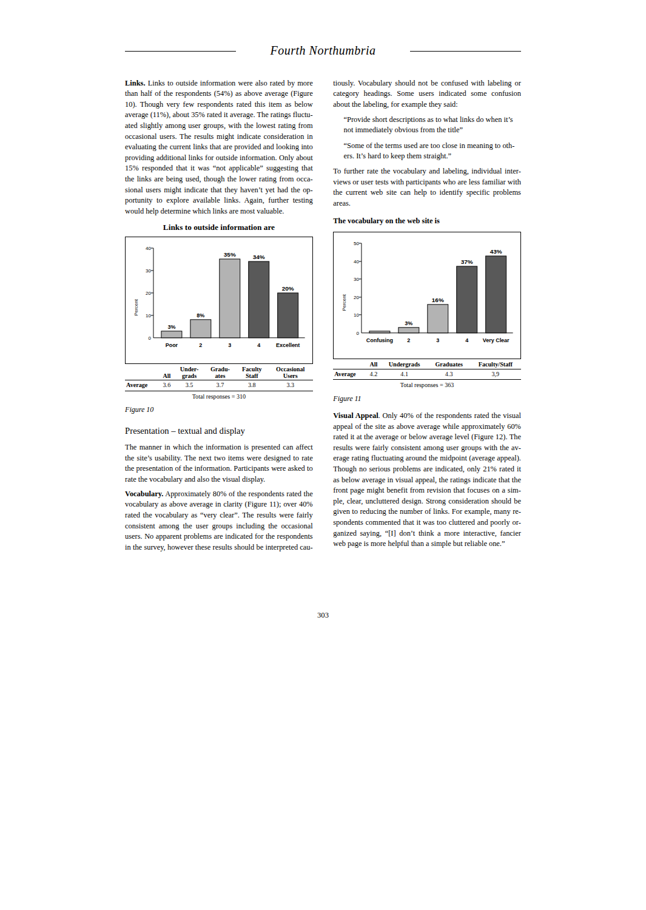Fourth Northumbria
Links. Links to outside information were also rated by more than half of the respondents (54%) as above average (Figure 10). Though very few respondents rated this item as below average (11%), about 35% rated it average. The ratings fluctuated slightly among user groups, with the lowest rating from occasional users. The results might indicate consideration in evaluating the current links that are provided and looking into providing additional links for outside information. Only about 15% responded that it was “not applicable” suggesting that the links are being used, though the lower rating from occasional users might indicate that they haven’t yet had the opportunity to explore available links. Again, further testing would help determine which links are most valuable.
Links to outside information are
40 30 20 10 0 Percent 3% 8% 35% 34% 20% Poor 2 3 4 Excellent
| | All | Under- grads | Gradu- ates | Faculty Staff | Occasional Users |
| --- | --- | --- | --- | --- | --- |
| Average | 3.6 | 3.5 | 3.7 | 3.8 | 3.3 |
Total responses = 310
Figure 10
Presentation – textual and display
The manner in which the information is presented can affect the site’s usability. The next two items were designed to rate the presentation of the information. Participants were asked to rate the vocabulary and also the visual display.
Vocabulary. Approximately 80% of the respondents rated the vocabulary as above average in clarity (Figure 11); over 40% rated the vocabulary as “very clear”. The results were fairly consistent among the user groups including the occasional users. No apparent problems are indicated for the respondents in the survey, however these results should be interpreted cautiously. Vocabulary should not be confused with labeling or category headings. Some users indicated some confusion about the labeling, for example they said:
“Provide short descriptions as to what links do when it’s not immediately obvious from the title”
“Some of the terms used are too close in meaning to others. It’s hard to keep them straight.”
To further rate the vocabulary and labeling, individual interviews or user tests with participants who are less familiar with the current web site can help to identify specific problems areas.
The vocabulary on the web site is
50 40 30 20 10 0 Percent 3% 16% 37% 43% Confusing 2 3 4 Very Clear
| | All | Undergrads | Graduates | Faculty/Staff |
| --- | --- | --- | --- | --- |
| Average | 4.2 | 4.1 | 4.3 | 3,9 |
Total responses = 363
Figure 11
Visual Appeal. Only 40% of the respondents rated the visual appeal of the site as above average while approximately 60% rated it at the average or below average level (Figure 12). The results were fairly consistent among user groups with the average rating fluctuating around the midpoint (average appeal). Though no serious problems are indicated, only 21% rated it as below average in visual appeal, the ratings indicate that the front page might benefit from revision that focuses on a simple, clear, uncluttered design. Strong consideration should be given to reducing the number of links. For example, many respondents commented that it was too cluttered and poorly organized saying, “[I] don’t think a more interactive, fancier web page is more helpful than a simple but reliable one.”
303